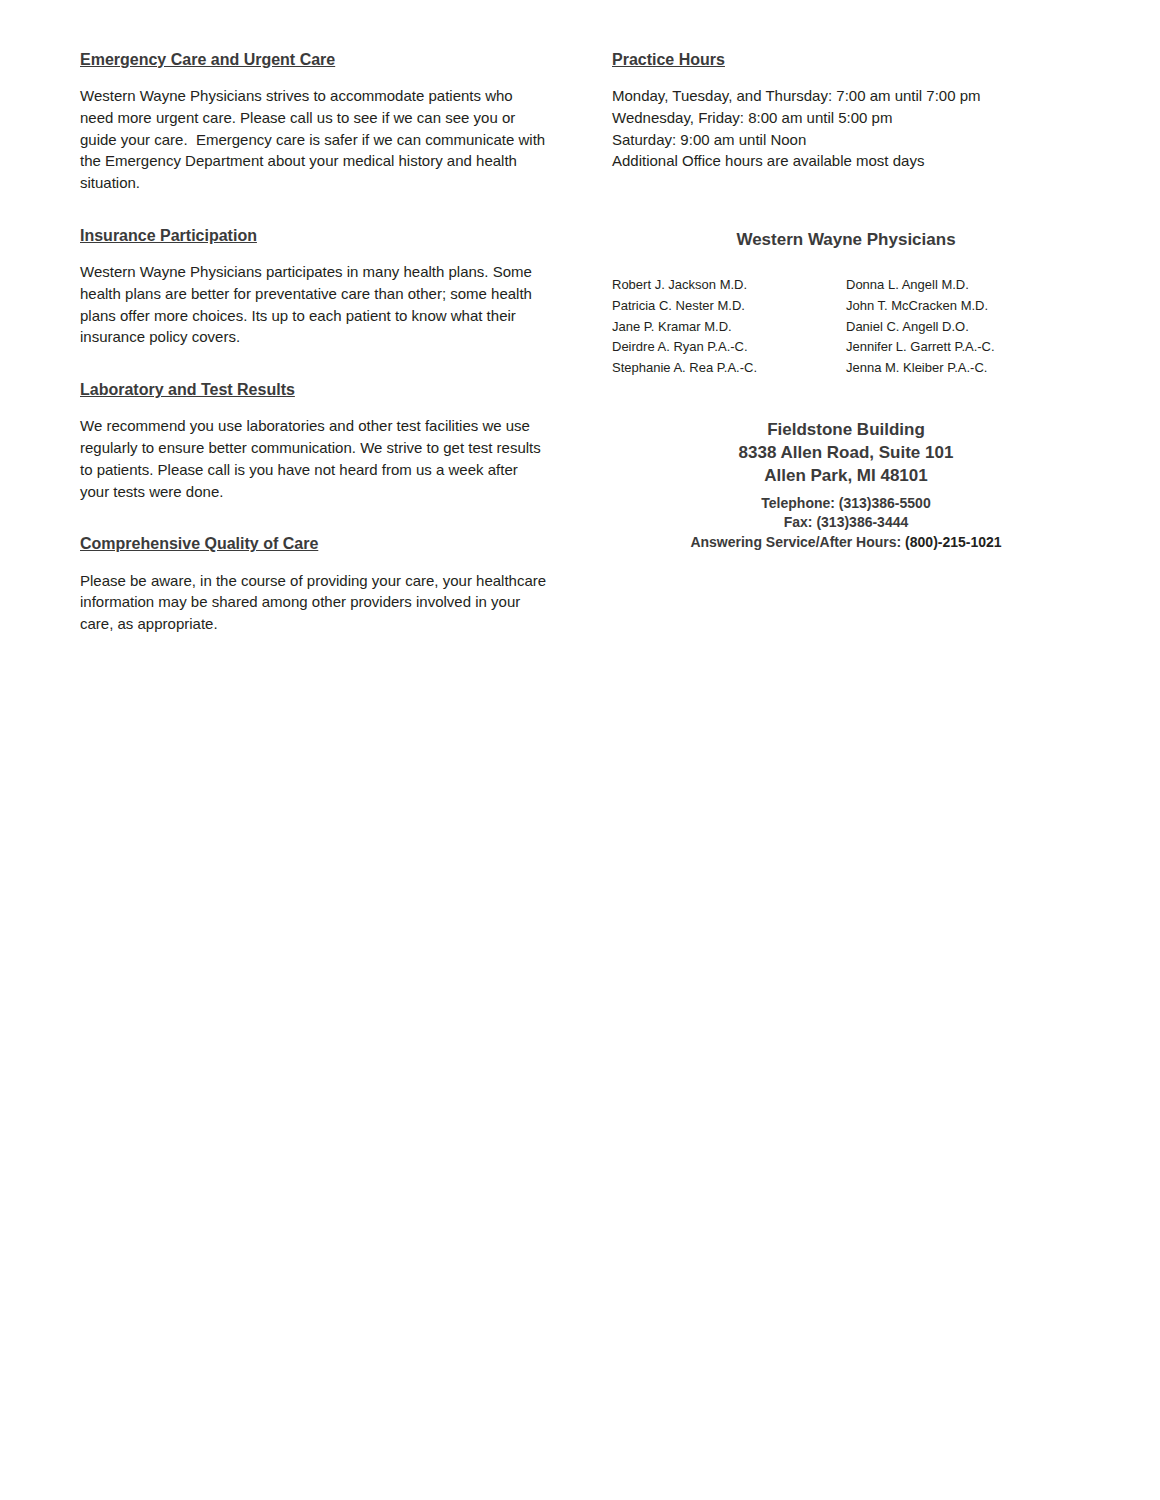Emergency Care and Urgent Care
Western Wayne Physicians strives to accommodate patients who need more urgent care. Please call us to see if we can see you or guide your care. Emergency care is safer if we can communicate with the Emergency Department about your medical history and health situation.
Insurance Participation
Western Wayne Physicians participates in many health plans. Some health plans are better for preventative care than other; some health plans offer more choices. Its up to each patient to know what their insurance policy covers.
Laboratory and Test Results
We recommend you use laboratories and other test facilities we use regularly to ensure better communication. We strive to get test results to patients. Please call is you have not heard from us a week after your tests were done.
Comprehensive Quality of Care
Please be aware, in the course of providing your care, your healthcare information may be shared among other providers involved in your care, as appropriate.
Practice Hours
Monday, Tuesday, and Thursday: 7:00 am until 7:00 pm
Wednesday, Friday: 8:00 am until 5:00 pm
Saturday: 9:00 am until Noon
Additional Office hours are available most days
Western Wayne Physicians
| Robert J. Jackson M.D. | Donna L. Angell M.D. |
| Patricia C. Nester M.D. | John T. McCracken M.D. |
| Jane P. Kramar M.D. | Daniel C. Angell D.O. |
| Deirdre A. Ryan P.A.-C. | Jennifer L. Garrett P.A.-C. |
| Stephanie A. Rea P.A.-C. | Jenna M. Kleiber P.A.-C. |
Fieldstone Building
8338 Allen Road, Suite 101
Allen Park, MI 48101
Telephone: (313)386-5500
Fax: (313)386-3444
Answering Service/After Hours: (800)-215-1021